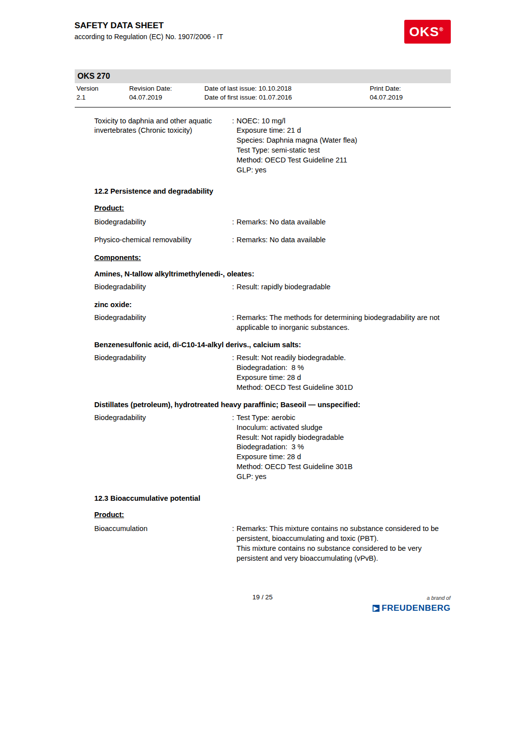SAFETY DATA SHEET
according to Regulation (EC) No. 1907/2006 - IT
OKS®
OKS 270
| Version 2.1 | Revision Date: 04.07.2019 | Date of last issue: 10.10.2018 Date of first issue: 01.07.2016 | Print Date: 04.07.2019 |
| Toxicity to daphnia and other aquatic invertebrates (Chronic toxicity) | : | NOEC: 10 mg/l Exposure time: 21 d Species: Daphnia magna (Water flea) Test Type: semi-static test Method: OECD Test Guideline 211 GLP: yes |
12.2 Persistence and degradability
Product:
| Biodegradability | : | Remarks: No data available |
| Physico-chemical removability | : | Remarks: No data available |
Components:
Amines, N-tallow alkyltrimethylenedi-, oleates:
| Biodegradability | : | Result: rapidly biodegradable |
zinc oxide:
| Biodegradability | : | Remarks: The methods for determining biodegradability are not applicable to inorganic substances. |
Benzenesulfonic acid, di-C10-14-alkyl derivs., calcium salts:
| Biodegradability | : | Result: Not readily biodegradable. Biodegradation: 8 % Exposure time: 28 d Method: OECD Test Guideline 301D |
Distillates (petroleum), hydrotreated heavy paraffinic; Baseoil — unspecified:
| Biodegradability | : | Test Type: aerobic Inoculum: activated sludge Result: Not rapidly biodegradable Biodegradation: 3 % Exposure time: 28 d Method: OECD Test Guideline 301B GLP: yes |
12.3 Bioaccumulative potential
Product:
| Bioaccumulation | : | Remarks: This mixture contains no substance considered to be persistent, bioaccumulating and toxic (PBT). This mixture contains no substance considered to be very persistent and very bioaccumulating (vPvB). |
19 / 25
a brand of
▶FREUDENBERG